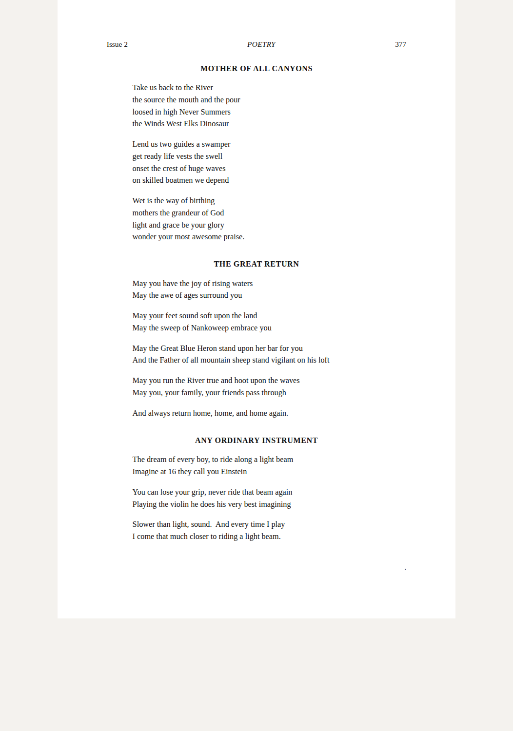Issue 2 POETRY 377
MOTHER OF ALL CANYONS
Take us back to the River
the source the mouth and the pour
loosed in high Never Summers
the Winds West Elks Dinosaur
Lend us two guides a swamper
get ready life vests the swell
onset the crest of huge waves
on skilled boatmen we depend
Wet is the way of birthing
mothers the grandeur of God
light and grace be your glory
wonder your most awesome praise.
THE GREAT RETURN
May you have the joy of rising waters
May the awe of ages surround you
May your feet sound soft upon the land
May the sweep of Nankoweep embrace you
May the Great Blue Heron stand upon her bar for you
And the Father of all mountain sheep stand vigilant on his loft
May you run the River true and hoot upon the waves
May you, your family, your friends pass through
And always return home, home, and home again.
ANY ORDINARY INSTRUMENT
The dream of every boy, to ride along a light beam
Imagine at 16 they call you Einstein
You can lose your grip, never ride that beam again
Playing the violin he does his very best imagining
Slower than light, sound. And every time I play
I come that much closer to riding a light beam.
.